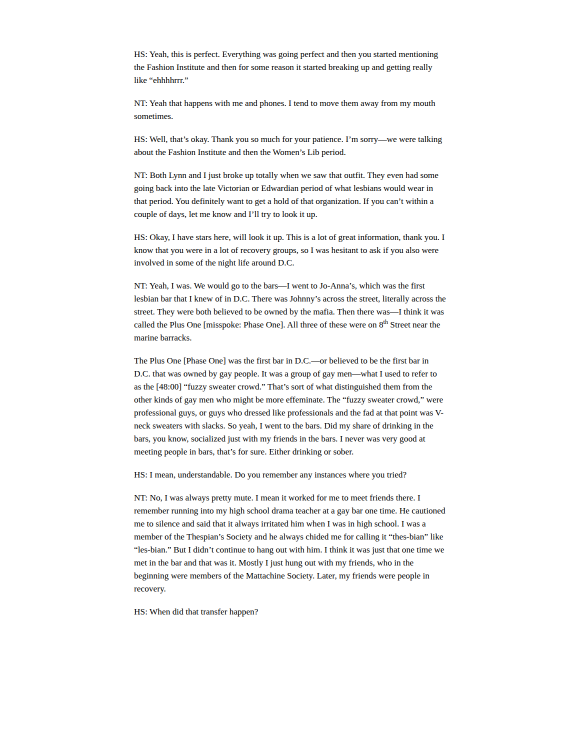HS: Yeah, this is perfect. Everything was going perfect and then you started mentioning the Fashion Institute and then for some reason it started breaking up and getting really like “ehhhhrrr.”
NT: Yeah that happens with me and phones. I tend to move them away from my mouth sometimes.
HS: Well, that’s okay. Thank you so much for your patience. I’m sorry—we were talking about the Fashion Institute and then the Women’s Lib period.
NT: Both Lynn and I just broke up totally when we saw that outfit. They even had some going back into the late Victorian or Edwardian period of what lesbians would wear in that period. You definitely want to get a hold of that organization. If you can’t within a couple of days, let me know and I’ll try to look it up.
HS: Okay, I have stars here, will look it up. This is a lot of great information, thank you. I know that you were in a lot of recovery groups, so I was hesitant to ask if you also were involved in some of the night life around D.C.
NT: Yeah, I was. We would go to the bars—I went to Jo-Anna’s, which was the first lesbian bar that I knew of in D.C. There was Johnny’s across the street, literally across the street. They were both believed to be owned by the mafia. Then there was—I think it was called the Plus One [misspoke: Phase One]. All three of these were on 8th Street near the marine barracks.
The Plus One [Phase One] was the first bar in D.C.—or believed to be the first bar in D.C. that was owned by gay people. It was a group of gay men—what I used to refer to as the [48:00] “fuzzy sweater crowd.” That’s sort of what distinguished them from the other kinds of gay men who might be more effeminate. The “fuzzy sweater crowd,” were professional guys, or guys who dressed like professionals and the fad at that point was V-neck sweaters with slacks. So yeah, I went to the bars. Did my share of drinking in the bars, you know, socialized just with my friends in the bars. I never was very good at meeting people in bars, that’s for sure. Either drinking or sober.
HS: I mean, understandable. Do you remember any instances where you tried?
NT: No, I was always pretty mute. I mean it worked for me to meet friends there. I remember running into my high school drama teacher at a gay bar one time. He cautioned me to silence and said that it always irritated him when I was in high school. I was a member of the Thespian’s Society and he always chided me for calling it “thes-bian” like “les-bian.” But I didn’t continue to hang out with him. I think it was just that one time we met in the bar and that was it. Mostly I just hung out with my friends, who in the beginning were members of the Mattachine Society. Later, my friends were people in recovery.
HS: When did that transfer happen?